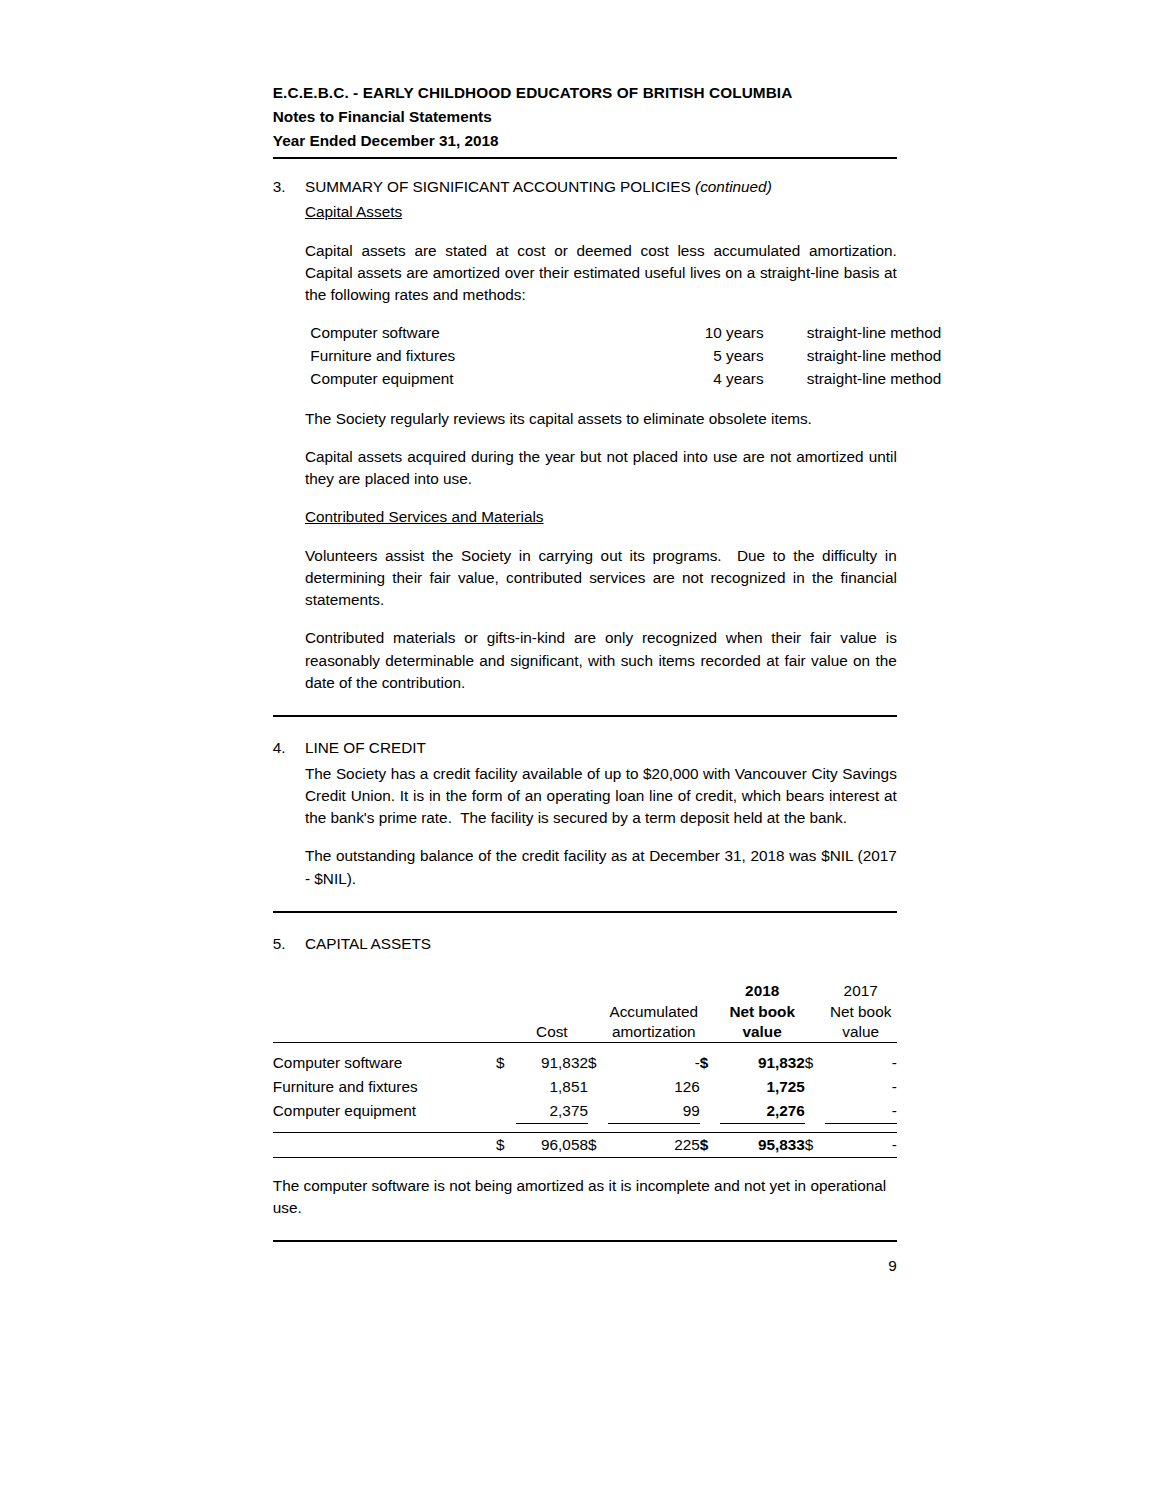E.C.E.B.C. - EARLY CHILDHOOD EDUCATORS OF BRITISH COLUMBIA
Notes to Financial Statements
Year Ended December 31, 2018
3.
SUMMARY OF SIGNIFICANT ACCOUNTING POLICIES (continued)
Capital Assets
Capital assets are stated at cost or deemed cost less accumulated amortization. Capital assets are amortized over their estimated useful lives on a straight-line basis at the following rates and methods:
| Computer software | 10 years | straight-line method |
| Furniture and fixtures | 5 years | straight-line method |
| Computer equipment | 4 years | straight-line method |
The Society regularly reviews its capital assets to eliminate obsolete items.
Capital assets acquired during the year but not placed into use are not amortized until they are placed into use.
Contributed Services and Materials
Volunteers assist the Society in carrying out its programs. Due to the difficulty in determining their fair value, contributed services are not recognized in the financial statements.
Contributed materials or gifts-in-kind are only recognized when their fair value is reasonably determinable and significant, with such items recorded at fair value on the date of the contribution.
4.
LINE OF CREDIT
The Society has a credit facility available of up to $20,000 with Vancouver City Savings Credit Union. It is in the form of an operating loan line of credit, which bears interest at the bank's prime rate. The facility is secured by a term deposit held at the bank.
The outstanding balance of the credit facility as at December 31, 2018 was $NIL (2017 - $NIL).
5.
CAPITAL ASSETS
| | | | | | | 2018 | | 2017 |
| --- | --- | --- | --- | --- | --- | --- | --- | --- |
| | | | | Accumulated | | Net book | | Net book |
| | | Cost | | amortization | | value | | value |
| Computer software | $ | 91,832 | $ | - | $ | 91,832 | $ | - |
| Furniture and fixtures | | 1,851 | | 126 | | 1,725 | | - |
| Computer equipment | | 2,375 | | 99 | | 2,276 | | - |
| | $ | 96,058 | $ | 225 | $ | 95,833 | $ | - |
The computer software is not being amortized as it is incomplete and not yet in operational use.
9